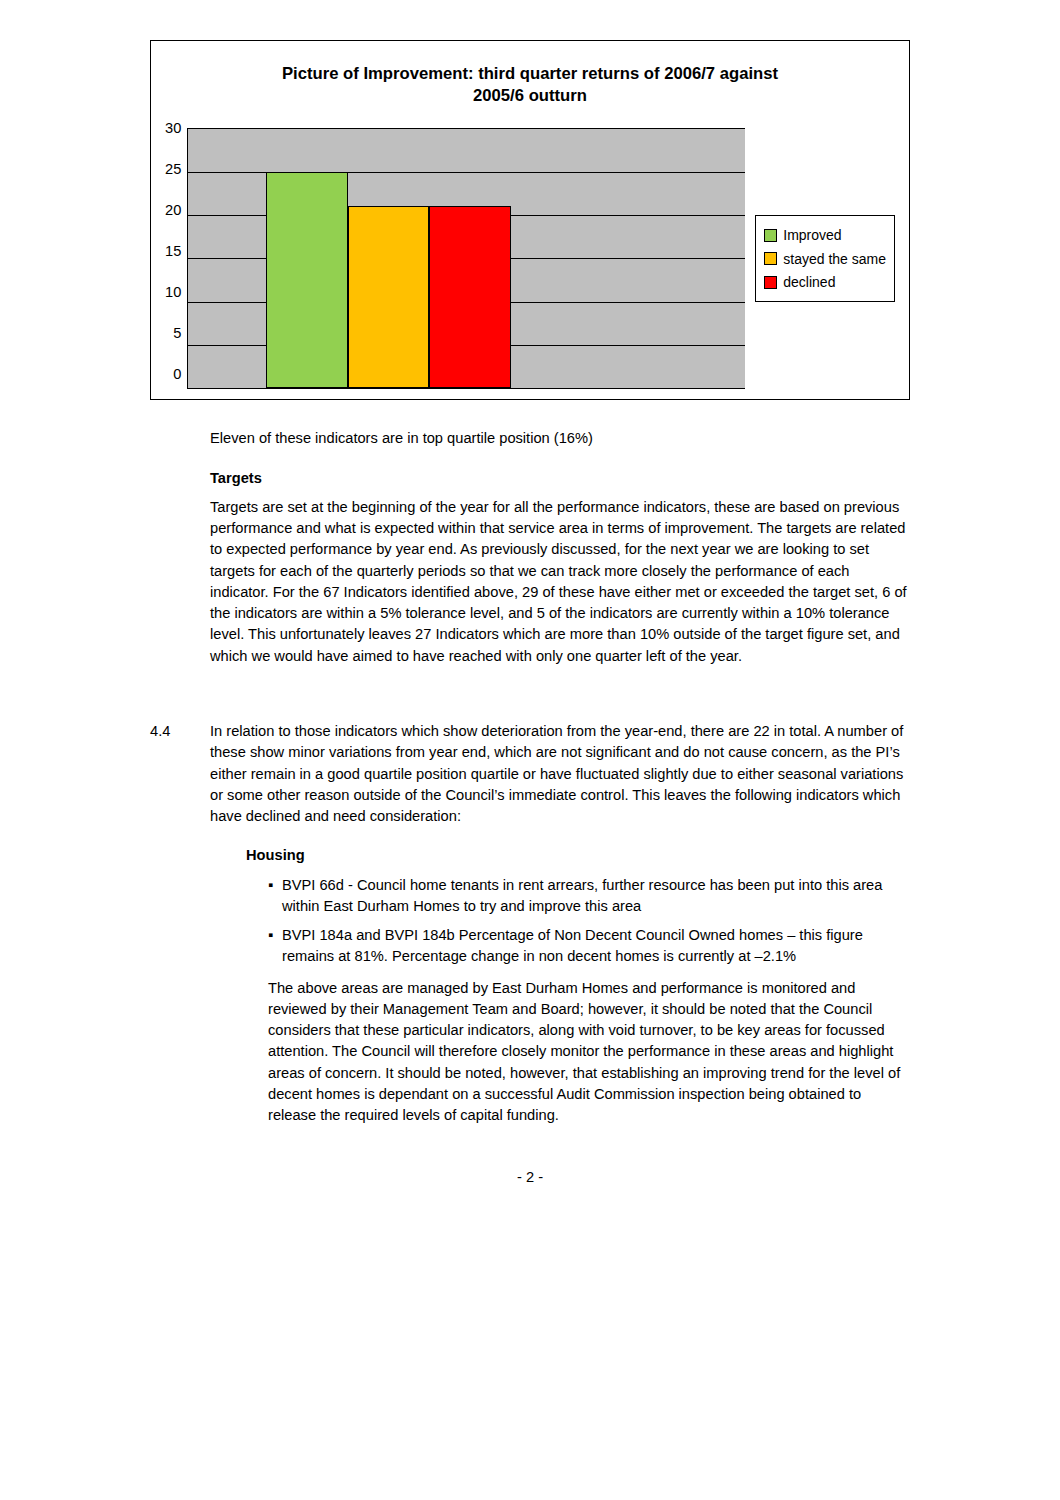Picture of Improvement: third quarter returns of 2006/7 against
2005/6 outturn
30 25 20 15 10 5 0
Improved
stayed the same
declined
Eleven of these indicators are in top quartile position (16%)
Targets
Targets are set at the beginning of the year for all the performance indicators, these are based on previous performance and what is expected within that service area in terms of improvement. The targets are related to expected performance by year end. As previously discussed, for the next year we are looking to set targets for each of the quarterly periods so that we can track more closely the performance of each indicator. For the 67 Indicators identified above, 29 of these have either met or exceeded the target set, 6 of the indicators are within a 5% tolerance level, and 5 of the indicators are currently within a 10% tolerance level. This unfortunately leaves 27 Indicators which are more than 10% outside of the target figure set, and which we would have aimed to have reached with only one quarter left of the year.
4.4
In relation to those indicators which show deterioration from the year-end, there are 22 in total. A number of these show minor variations from year end, which are not significant and do not cause concern, as the PI’s either remain in a good quartile position quartile or have fluctuated slightly due to either seasonal variations or some other reason outside of the Council’s immediate control. This leaves the following indicators which have declined and need consideration:
Housing
BVPI 66d - Council home tenants in rent arrears, further resource has been put into this area within East Durham Homes to try and improve this area
BVPI 184a and BVPI 184b Percentage of Non Decent Council Owned homes – this figure remains at 81%. Percentage change in non decent homes is currently at –2.1%
The above areas are managed by East Durham Homes and performance is monitored and reviewed by their Management Team and Board; however, it should be noted that the Council considers that these particular indicators, along with void turnover, to be key areas for focussed attention. The Council will therefore closely monitor the performance in these areas and highlight areas of concern. It should be noted, however, that establishing an improving trend for the level of decent homes is dependant on a successful Audit Commission inspection being obtained to release the required levels of capital funding.
- 2 -